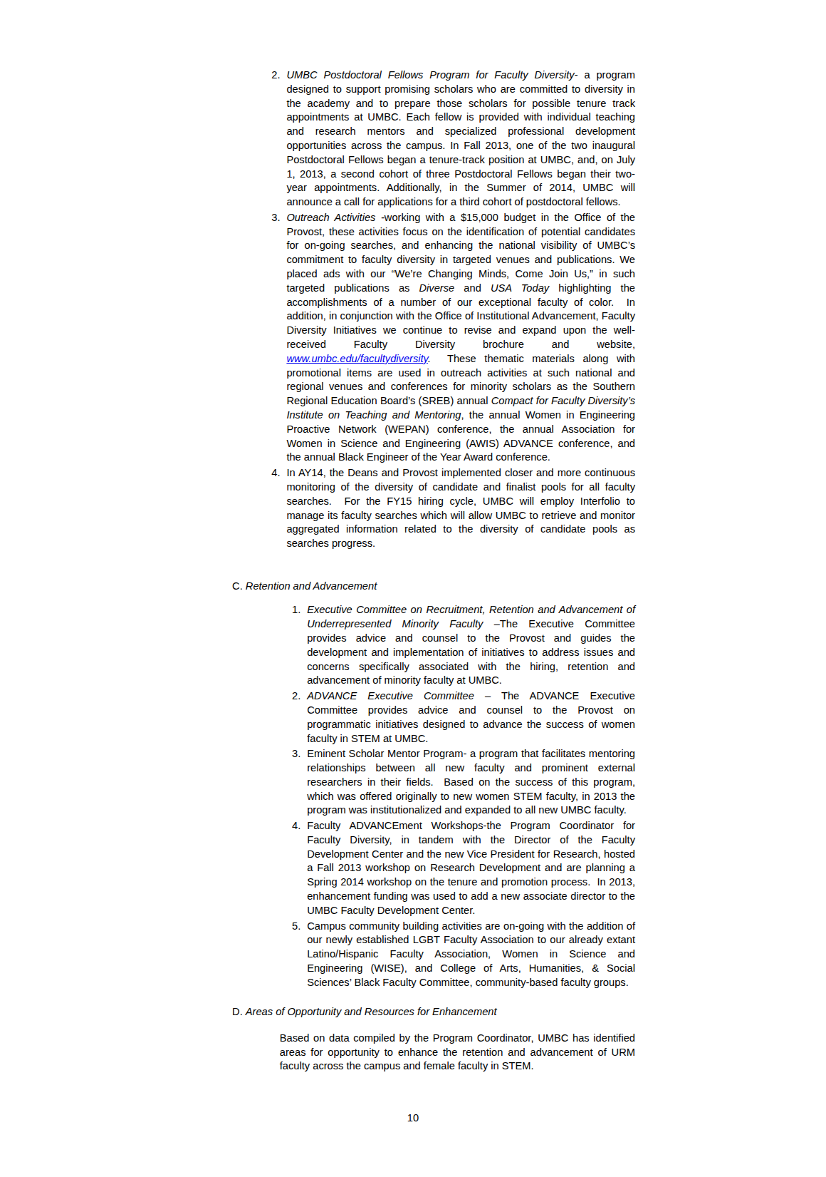UMBC Postdoctoral Fellows Program for Faculty Diversity- a program designed to support promising scholars who are committed to diversity in the academy and to prepare those scholars for possible tenure track appointments at UMBC. Each fellow is provided with individual teaching and research mentors and specialized professional development opportunities across the campus. In Fall 2013, one of the two inaugural Postdoctoral Fellows began a tenure-track position at UMBC, and, on July 1, 2013, a second cohort of three Postdoctoral Fellows began their two-year appointments. Additionally, in the Summer of 2014, UMBC will announce a call for applications for a third cohort of postdoctoral fellows.
Outreach Activities -working with a $15,000 budget in the Office of the Provost, these activities focus on the identification of potential candidates for on-going searches, and enhancing the national visibility of UMBC’s commitment to faculty diversity in targeted venues and publications. We placed ads with our “We’re Changing Minds, Come Join Us,” in such targeted publications as Diverse and USA Today highlighting the accomplishments of a number of our exceptional faculty of color. In addition, in conjunction with the Office of Institutional Advancement, Faculty Diversity Initiatives we continue to revise and expand upon the well-received Faculty Diversity brochure and website, www.umbc.edu/facultydiversity. These thematic materials along with promotional items are used in outreach activities at such national and regional venues and conferences for minority scholars as the Southern Regional Education Board’s (SREB) annual Compact for Faculty Diversity’s Institute on Teaching and Mentoring, the annual Women in Engineering Proactive Network (WEPAN) conference, the annual Association for Women in Science and Engineering (AWIS) ADVANCE conference, and the annual Black Engineer of the Year Award conference.
In AY14, the Deans and Provost implemented closer and more continuous monitoring of the diversity of candidate and finalist pools for all faculty searches. For the FY15 hiring cycle, UMBC will employ Interfolio to manage its faculty searches which will allow UMBC to retrieve and monitor aggregated information related to the diversity of candidate pools as searches progress.
Retention and Advancement
Executive Committee on Recruitment, Retention and Advancement of Underrepresented Minority Faculty –The Executive Committee provides advice and counsel to the Provost and guides the development and implementation of initiatives to address issues and concerns specifically associated with the hiring, retention and advancement of minority faculty at UMBC.
ADVANCE Executive Committee – The ADVANCE Executive Committee provides advice and counsel to the Provost on programmatic initiatives designed to advance the success of women faculty in STEM at UMBC.
Eminent Scholar Mentor Program- a program that facilitates mentoring relationships between all new faculty and prominent external researchers in their fields. Based on the success of this program, which was offered originally to new women STEM faculty, in 2013 the program was institutionalized and expanded to all new UMBC faculty.
Faculty ADVANCEment Workshops-the Program Coordinator for Faculty Diversity, in tandem with the Director of the Faculty Development Center and the new Vice President for Research, hosted a Fall 2013 workshop on Research Development and are planning a Spring 2014 workshop on the tenure and promotion process. In 2013, enhancement funding was used to add a new associate director to the UMBC Faculty Development Center.
Campus community building activities are on-going with the addition of our newly established LGBT Faculty Association to our already extant Latino/Hispanic Faculty Association, Women in Science and Engineering (WISE), and College of Arts, Humanities, & Social Sciences’ Black Faculty Committee, community-based faculty groups.
Areas of Opportunity and Resources for Enhancement
Based on data compiled by the Program Coordinator, UMBC has identified areas for opportunity to enhance the retention and advancement of URM faculty across the campus and female faculty in STEM.
10